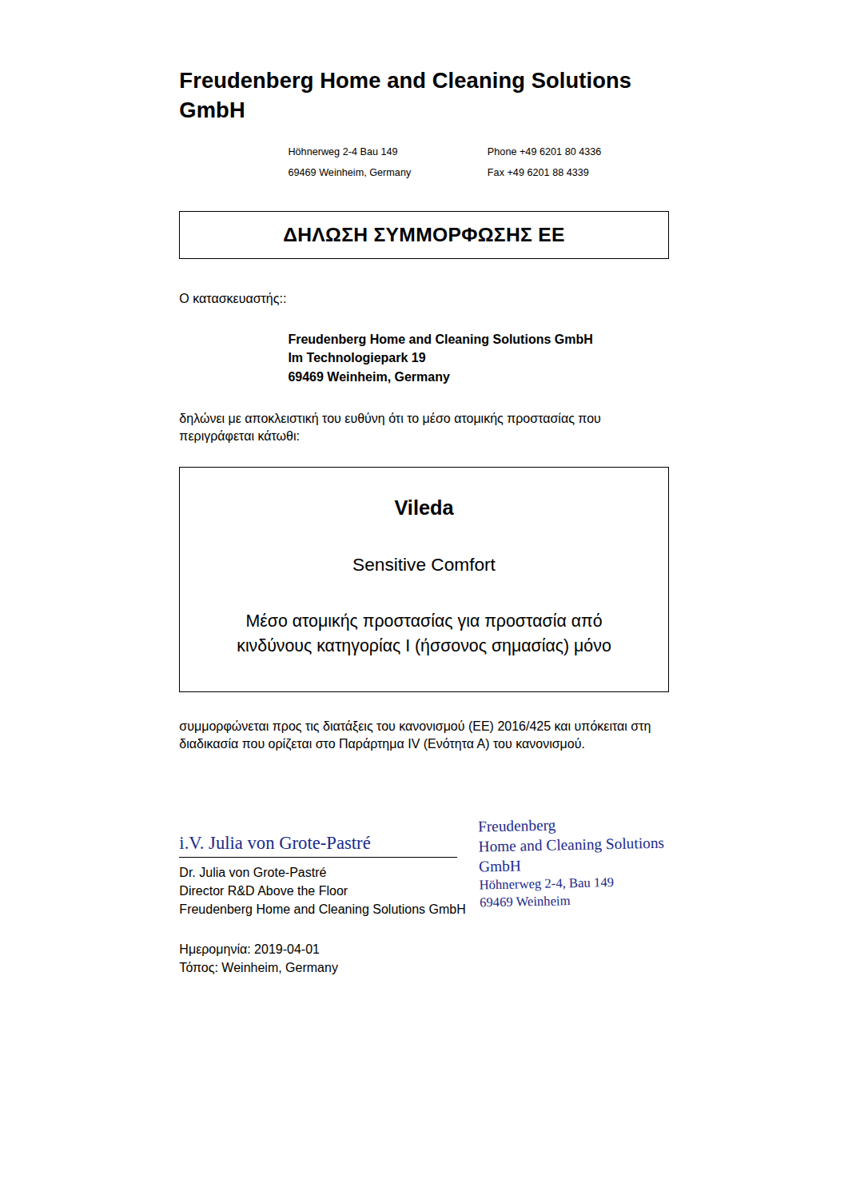Freudenberg Home and Cleaning Solutions GmbH
| Höhnerweg 2-4 Bau 149 | Phone +49 6201 80 4336 |
| 69469 Weinheim, Germany | Fax +49 6201 88 4339 |
ΔΗΛΩΣΗ ΣΥΜΜΟΡΦΩΣΗΣ ΕΕ
Ο κατασκευαστής::
Freudenberg Home and Cleaning Solutions GmbH
Im Technologiepark 19
69469 Weinheim, Germany
δηλώνει με αποκλειστική του ευθύνη ότι το μέσο ατομικής προστασίας που περιγράφεται κάτωθι:
Vileda
Sensitive Comfort
Μέσο ατομικής προστασίας για προστασία από
κινδύνους κατηγορίας I (ήσσονος σημασίας) μόνο
συμμορφώνεται προς τις διατάξεις του κανονισμού (ΕΕ) 2016/425 και υπόκειται στη διαδικασία που ορίζεται στο Παράρτημα IV (Ενότητα Α) του κανονισμού.
Freudenberg
Home and Cleaning Solutions GmbH
Höhnerweg 2-4, Bau 149
69469 Weinheim
i.V. Julia von Grote-Pastré
Dr. Julia von Grote-Pastré
Director R&D Above the Floor
Freudenberg Home and Cleaning Solutions GmbH
Ημερομηνία: 2019-04-01
Τόπος: Weinheim, Germany